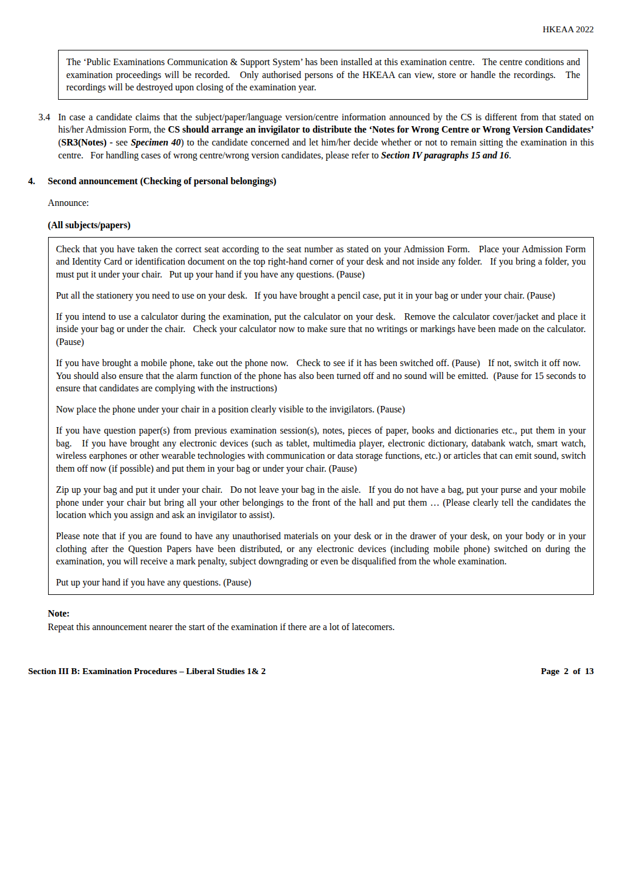HKEAA 2022
The ‘Public Examinations Communication & Support System’ has been installed at this examination centre. The centre conditions and examination proceedings will be recorded. Only authorised persons of the HKEAA can view, store or handle the recordings. The recordings will be destroyed upon closing of the examination year.
3.4
In case a candidate claims that the subject/paper/language version/centre information announced by the CS is different from that stated on his/her Admission Form, the CS should arrange an invigilator to distribute the ‘Notes for Wrong Centre or Wrong Version Candidates’ (SR3(Notes) - see Specimen 40) to the candidate concerned and let him/her decide whether or not to remain sitting the examination in this centre. For handling cases of wrong centre/wrong version candidates, please refer to Section IV paragraphs 15 and 16.
4.
Second announcement (Checking of personal belongings)
Announce:
(All subjects/papers)
Check that you have taken the correct seat according to the seat number as stated on your Admission Form. Place your Admission Form and Identity Card or identification document on the top right-hand corner of your desk and not inside any folder. If you bring a folder, you must put it under your chair. Put up your hand if you have any questions. (Pause)
Put all the stationery you need to use on your desk. If you have brought a pencil case, put it in your bag or under your chair. (Pause)
If you intend to use a calculator during the examination, put the calculator on your desk. Remove the calculator cover/jacket and place it inside your bag or under the chair. Check your calculator now to make sure that no writings or markings have been made on the calculator. (Pause)
If you have brought a mobile phone, take out the phone now. Check to see if it has been switched off. (Pause) If not, switch it off now. You should also ensure that the alarm function of the phone has also been turned off and no sound will be emitted. (Pause for 15 seconds to ensure that candidates are complying with the instructions)
Now place the phone under your chair in a position clearly visible to the invigilators. (Pause)
If you have question paper(s) from previous examination session(s), notes, pieces of paper, books and dictionaries etc., put them in your bag. If you have brought any electronic devices (such as tablet, multimedia player, electronic dictionary, databank watch, smart watch, wireless earphones or other wearable technologies with communication or data storage functions, etc.) or articles that can emit sound, switch them off now (if possible) and put them in your bag or under your chair. (Pause)
Zip up your bag and put it under your chair. Do not leave your bag in the aisle. If you do not have a bag, put your purse and your mobile phone under your chair but bring all your other belongings to the front of the hall and put them … (Please clearly tell the candidates the location which you assign and ask an invigilator to assist).
Please note that if you are found to have any unauthorised materials on your desk or in the drawer of your desk, on your body or in your clothing after the Question Papers have been distributed, or any electronic devices (including mobile phone) switched on during the examination, you will receive a mark penalty, subject downgrading or even be disqualified from the whole examination.
Put up your hand if you have any questions. (Pause)
Note:
Repeat this announcement nearer the start of the examination if there are a lot of latecomers.
Section III B: Examination Procedures – Liberal Studies 1& 2
Page 2 of 13